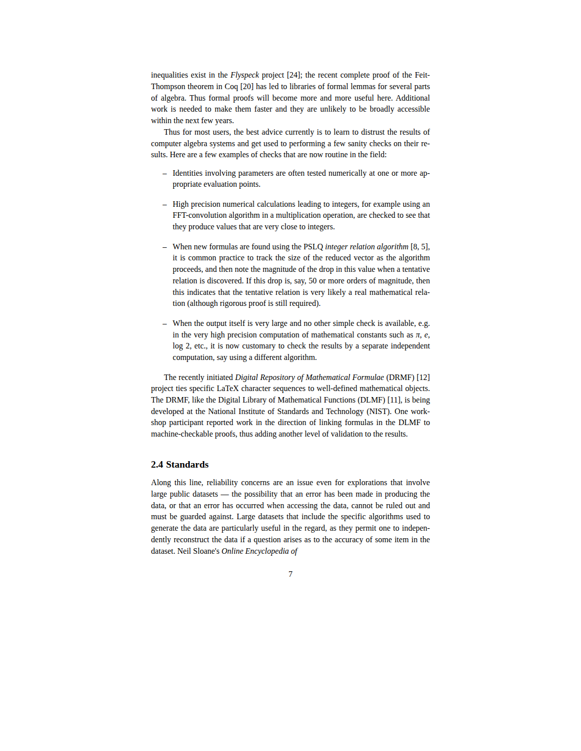inequalities exist in the Flyspeck project [24]; the recent complete proof of the Feit-Thompson theorem in Coq [20] has led to libraries of formal lemmas for several parts of algebra. Thus formal proofs will become more and more useful here. Additional work is needed to make them faster and they are unlikely to be broadly accessible within the next few years.
Thus for most users, the best advice currently is to learn to distrust the results of computer algebra systems and get used to performing a few sanity checks on their results. Here are a few examples of checks that are now routine in the field:
Identities involving parameters are often tested numerically at one or more appropriate evaluation points.
High precision numerical calculations leading to integers, for example using an FFT-convolution algorithm in a multiplication operation, are checked to see that they produce values that are very close to integers.
When new formulas are found using the PSLQ integer relation algorithm [8, 5], it is common practice to track the size of the reduced vector as the algorithm proceeds, and then note the magnitude of the drop in this value when a tentative relation is discovered. If this drop is, say, 50 or more orders of magnitude, then this indicates that the tentative relation is very likely a real mathematical relation (although rigorous proof is still required).
When the output itself is very large and no other simple check is available, e.g. in the very high precision computation of mathematical constants such as π, e, log 2, etc., it is now customary to check the results by a separate independent computation, say using a different algorithm.
The recently initiated Digital Repository of Mathematical Formulae (DRMF) [12] project ties specific LaTeX character sequences to well-defined mathematical objects. The DRMF, like the Digital Library of Mathematical Functions (DLMF) [11], is being developed at the National Institute of Standards and Technology (NIST). One workshop participant reported work in the direction of linking formulas in the DLMF to machine-checkable proofs, thus adding another level of validation to the results.
2.4 Standards
Along this line, reliability concerns are an issue even for explorations that involve large public datasets — the possibility that an error has been made in producing the data, or that an error has occurred when accessing the data, cannot be ruled out and must be guarded against. Large datasets that include the specific algorithms used to generate the data are particularly useful in the regard, as they permit one to independently reconstruct the data if a question arises as to the accuracy of some item in the dataset. Neil Sloane's Online Encyclopedia of
7